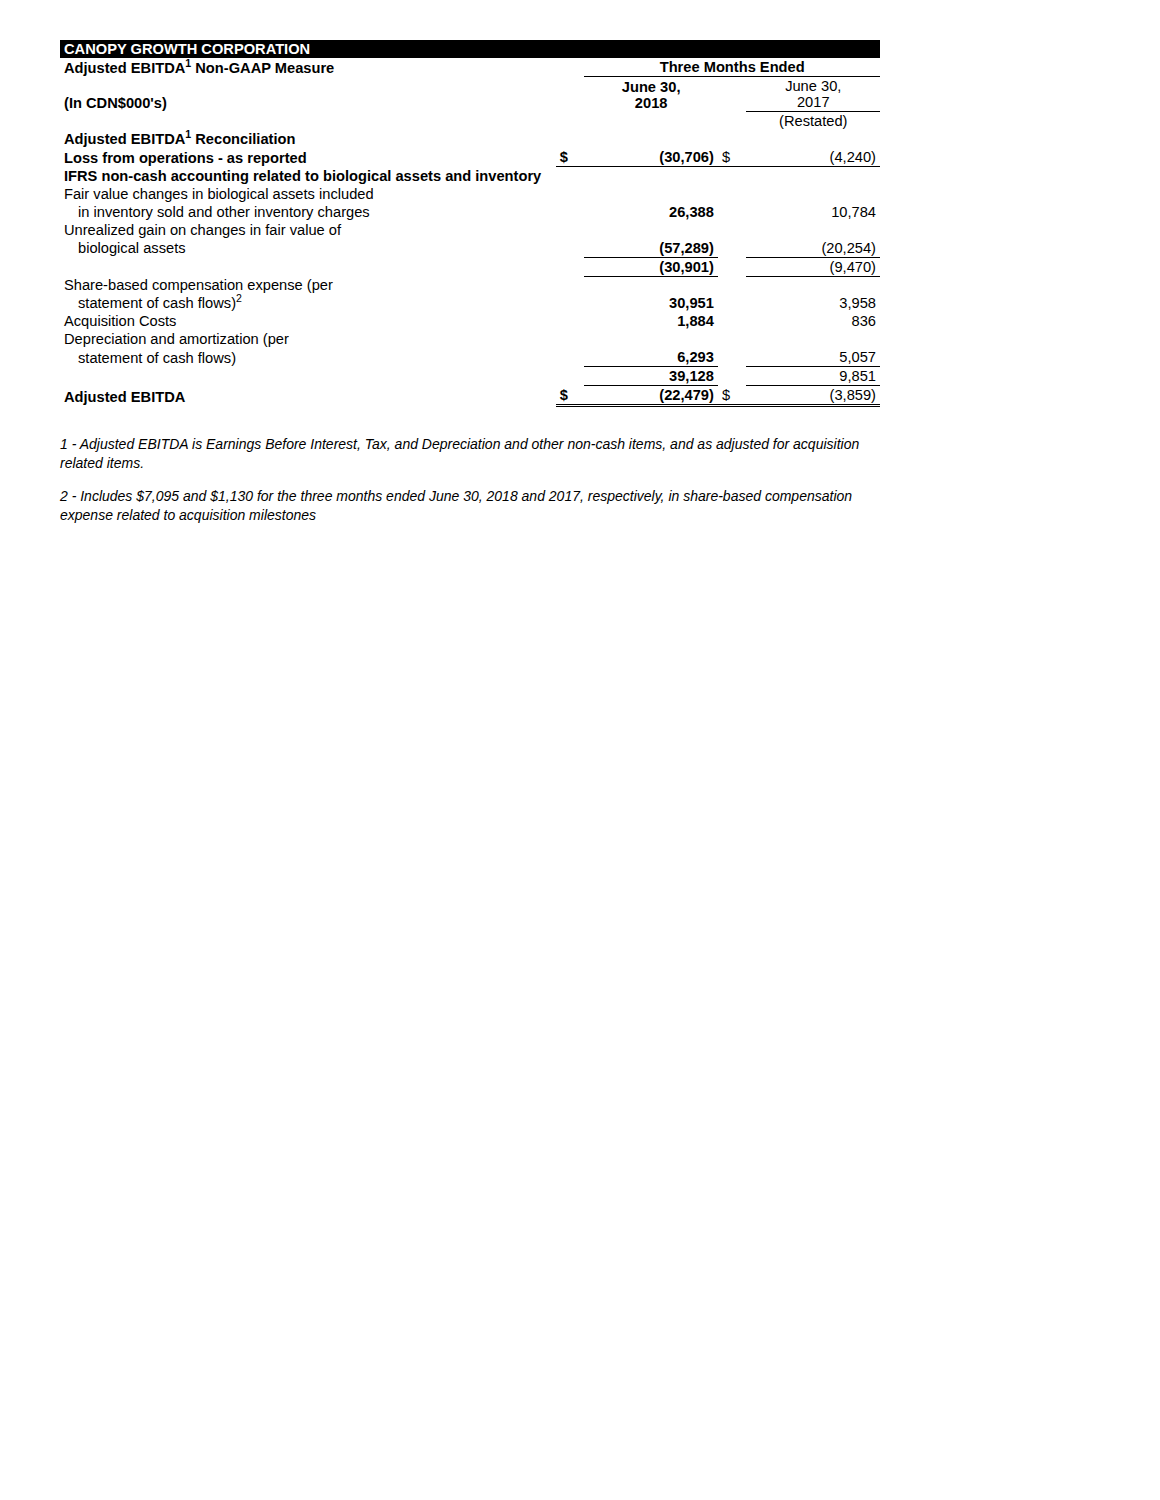| CANOPY GROWTH CORPORATION |
| Adjusted EBITDA 1 Non-GAAP Measure | | Three Months Ended |
| (In CDN$000's) | | June 30, 2018 | | June 30, 2017 |
| | | | | (Restated) |
| Adjusted EBITDA 1 Reconciliation | | | | |
| Loss from operations - as reported | $ | (30,706) | $ | (4,240) |
| IFRS non-cash accounting related to biological assets and inventory | | | | |
| Fair value changes in biological assets included | | | | |
| in inventory sold and other inventory charges | | 26,388 | | 10,784 |
| Unrealized gain on changes in fair value of | | | | |
| biological assets | | (57,289) | | (20,254) |
| | | (30,901) | | (9,470) |
| Share-based compensation expense (per | | | | |
| statement of cash flows) 2 | | 30,951 | | 3,958 |
| Acquisition Costs | | 1,884 | | 836 |
| Depreciation and amortization (per | | | | |
| statement of cash flows) | | 6,293 | | 5,057 |
| | | 39,128 | | 9,851 |
| Adjusted EBITDA | $ | (22,479) | $ | (3,859) |
1 - Adjusted EBITDA is Earnings Before Interest, Tax, and Depreciation and other non-cash items, and as adjusted for acquisition related items.
2 - Includes $7,095 and $1,130 for the three months ended June 30, 2018 and 2017, respectively, in share-based compensation expense related to acquisition milestones